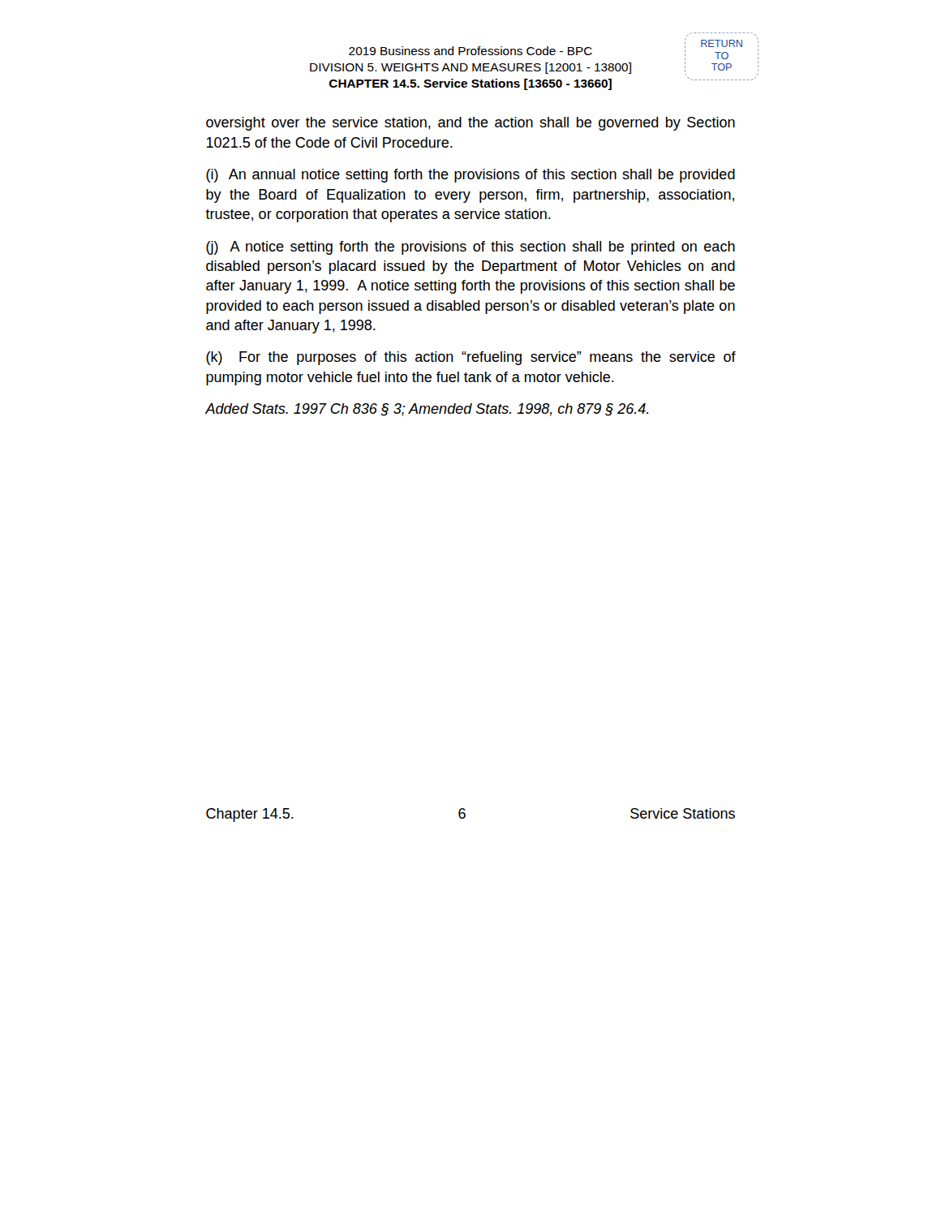RETURN
TO
TOP
2019 Business and Professions Code - BPC
DIVISION 5. WEIGHTS AND MEASURES [12001 - 13800]
CHAPTER 14.5. Service Stations [13650 - 13660]
oversight over the service station, and the action shall be governed by Section 1021.5 of the Code of Civil Procedure.
(i) An annual notice setting forth the provisions of this section shall be provided by the Board of Equalization to every person, firm, partnership, association, trustee, or corporation that operates a service station.
(j) A notice setting forth the provisions of this section shall be printed on each disabled person’s placard issued by the Department of Motor Vehicles on and after January 1, 1999. A notice setting forth the provisions of this section shall be provided to each person issued a disabled person’s or disabled veteran’s plate on and after January 1, 1998.
(k) For the purposes of this action “refueling service” means the service of pumping motor vehicle fuel into the fuel tank of a motor vehicle.
Added Stats. 1997 Ch 836 § 3; Amended Stats. 1998, ch 879 § 26.4.
Chapter 14.5.
6
Service Stations